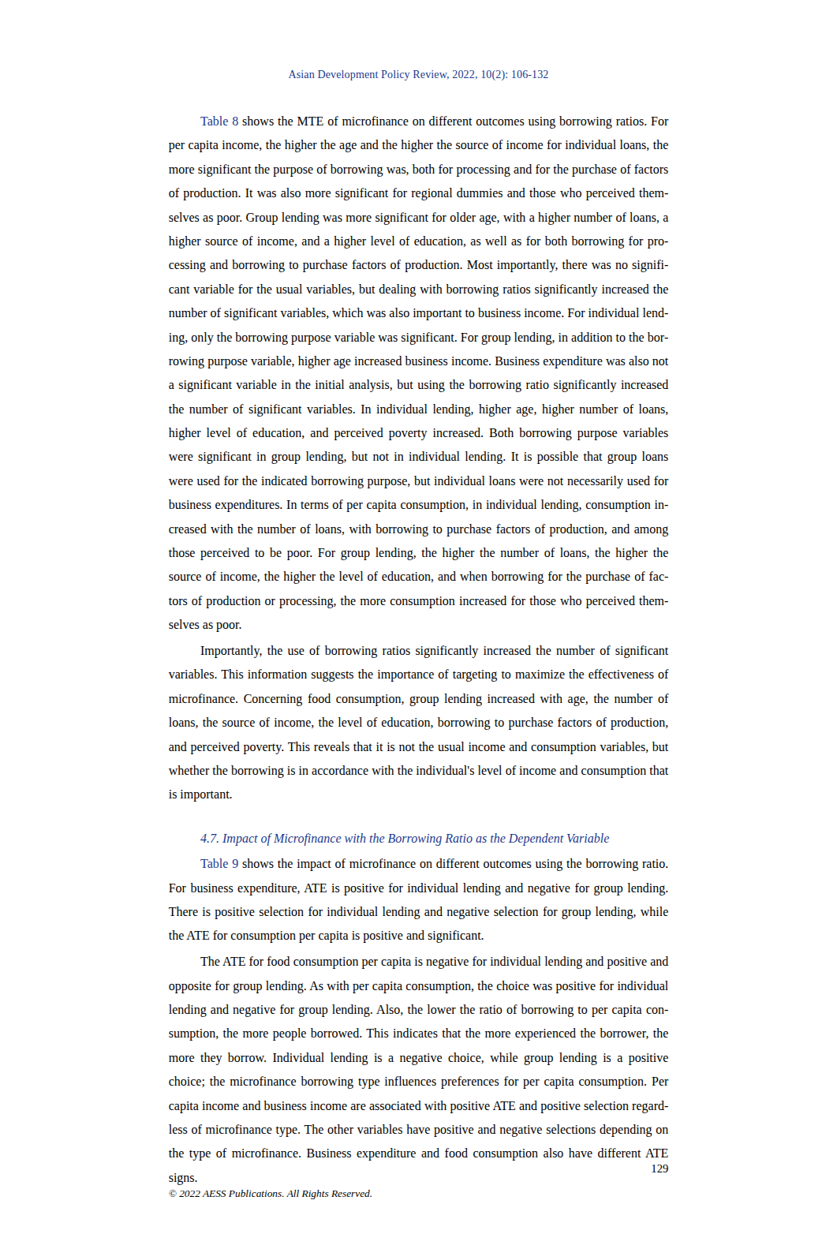Asian Development Policy Review, 2022, 10(2): 106-132
Table 8 shows the MTE of microfinance on different outcomes using borrowing ratios. For per capita income, the higher the age and the higher the source of income for individual loans, the more significant the purpose of borrowing was, both for processing and for the purchase of factors of production. It was also more significant for regional dummies and those who perceived themselves as poor. Group lending was more significant for older age, with a higher number of loans, a higher source of income, and a higher level of education, as well as for both borrowing for processing and borrowing to purchase factors of production. Most importantly, there was no significant variable for the usual variables, but dealing with borrowing ratios significantly increased the number of significant variables, which was also important to business income. For individual lending, only the borrowing purpose variable was significant. For group lending, in addition to the borrowing purpose variable, higher age increased business income. Business expenditure was also not a significant variable in the initial analysis, but using the borrowing ratio significantly increased the number of significant variables. In individual lending, higher age, higher number of loans, higher level of education, and perceived poverty increased. Both borrowing purpose variables were significant in group lending, but not in individual lending. It is possible that group loans were used for the indicated borrowing purpose, but individual loans were not necessarily used for business expenditures. In terms of per capita consumption, in individual lending, consumption increased with the number of loans, with borrowing to purchase factors of production, and among those perceived to be poor. For group lending, the higher the number of loans, the higher the source of income, the higher the level of education, and when borrowing for the purchase of factors of production or processing, the more consumption increased for those who perceived themselves as poor.
Importantly, the use of borrowing ratios significantly increased the number of significant variables. This information suggests the importance of targeting to maximize the effectiveness of microfinance. Concerning food consumption, group lending increased with age, the number of loans, the source of income, the level of education, borrowing to purchase factors of production, and perceived poverty. This reveals that it is not the usual income and consumption variables, but whether the borrowing is in accordance with the individual's level of income and consumption that is important.
4.7. Impact of Microfinance with the Borrowing Ratio as the Dependent Variable
Table 9 shows the impact of microfinance on different outcomes using the borrowing ratio. For business expenditure, ATE is positive for individual lending and negative for group lending. There is positive selection for individual lending and negative selection for group lending, while the ATE for consumption per capita is positive and significant.
The ATE for food consumption per capita is negative for individual lending and positive and opposite for group lending. As with per capita consumption, the choice was positive for individual lending and negative for group lending. Also, the lower the ratio of borrowing to per capita consumption, the more people borrowed. This indicates that the more experienced the borrower, the more they borrow. Individual lending is a negative choice, while group lending is a positive choice; the microfinance borrowing type influences preferences for per capita consumption. Per capita income and business income are associated with positive ATE and positive selection regardless of microfinance type. The other variables have positive and negative selections depending on the type of microfinance. Business expenditure and food consumption also have different ATE signs.
129
© 2022 AESS Publications. All Rights Reserved.